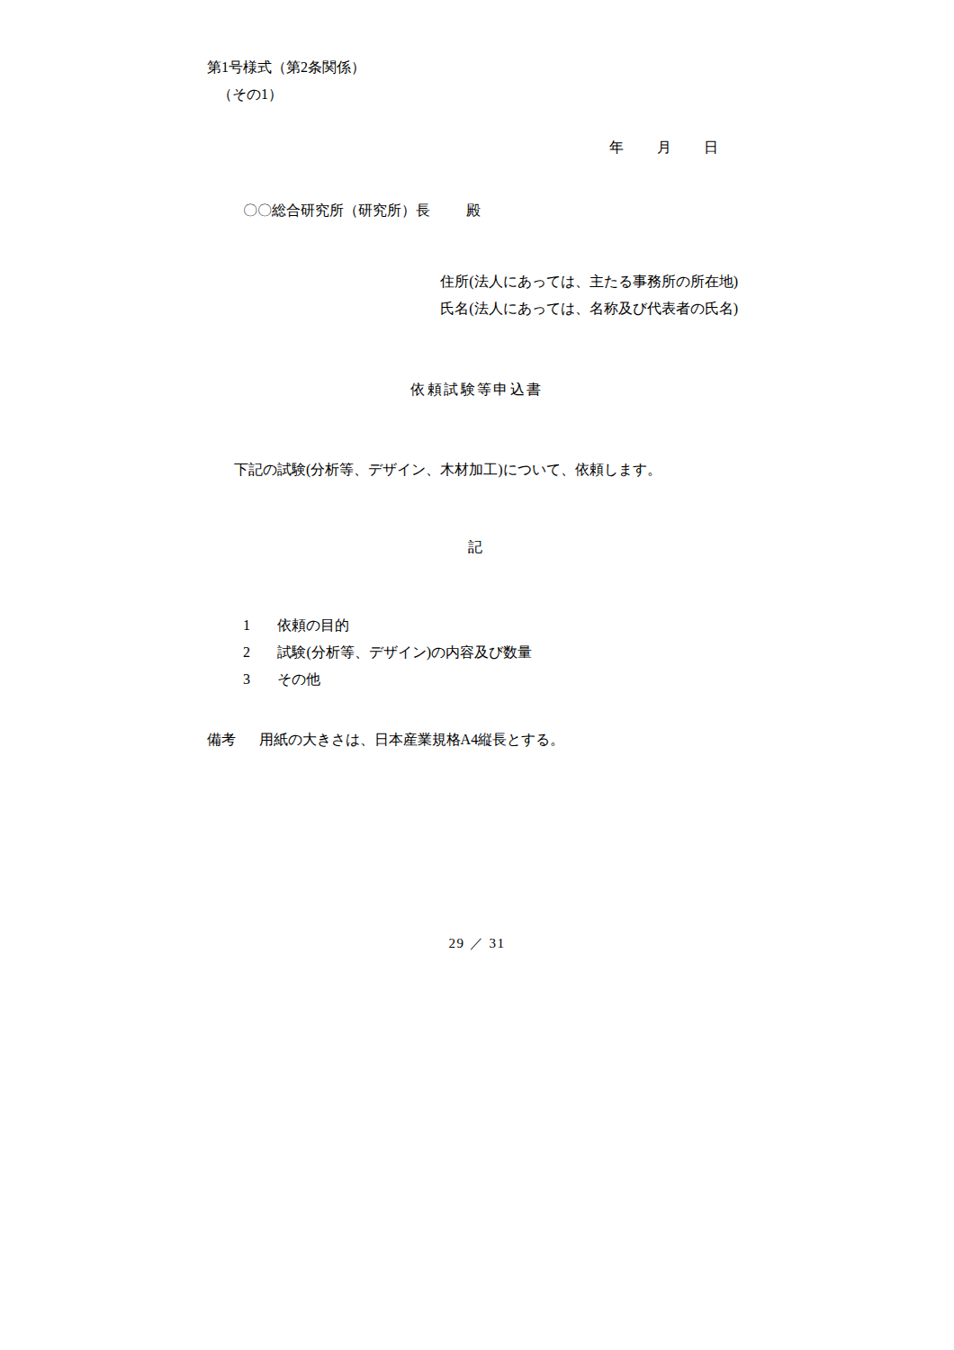第1号様式（第2条関係）
（その1）
年月日
〇〇総合研究所（研究所）長殿
住所(法人にあっては、主たる事務所の所在地)
氏名(法人にあっては、名称及び代表者の氏名)
依頼試験等申込書
下記の試験(分析等、デザイン、木材加工)について、依頼します。
記
1依頼の目的
2試験(分析等、デザイン)の内容及び数量
3その他
備考用紙の大きさは、日本産業規格A4縦長とする。
29 ／ 31